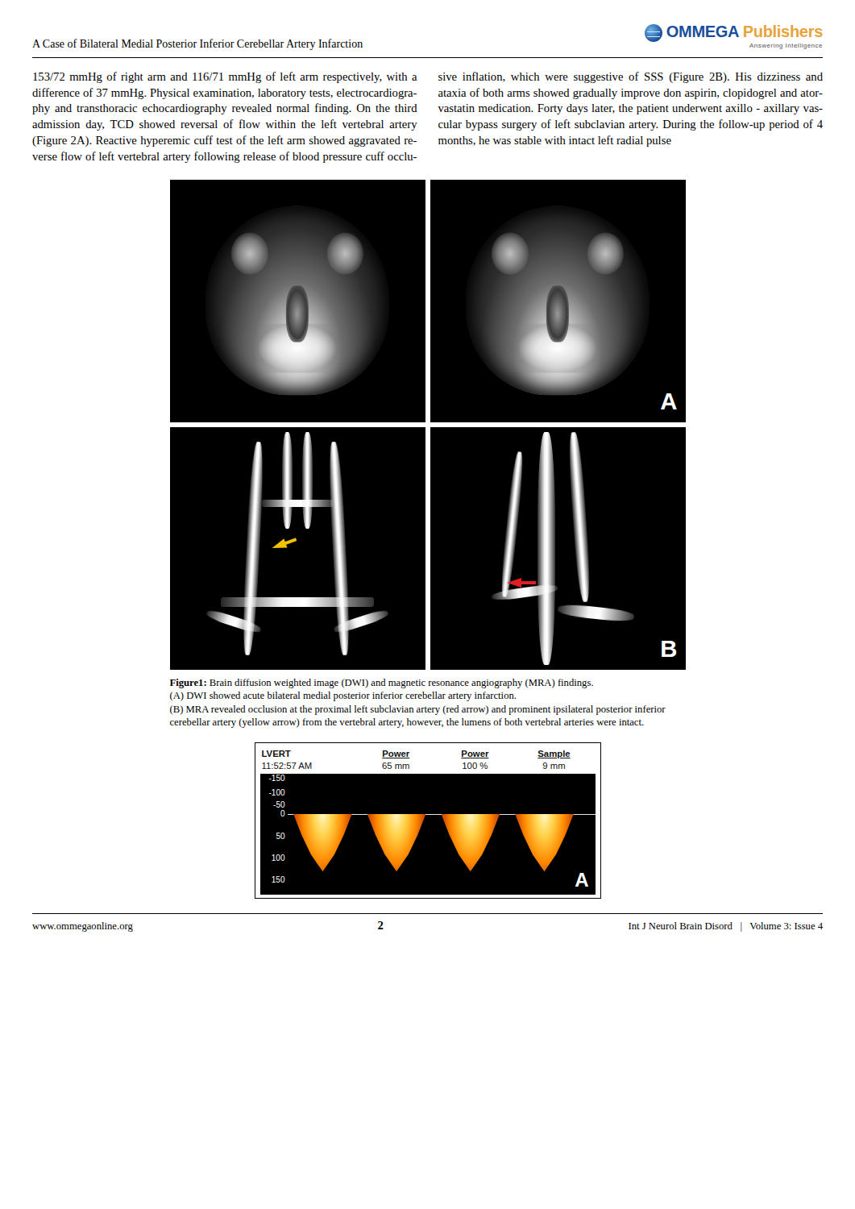A Case of Bilateral Medial Posterior Inferior Cerebellar Artery Infarction
OMMEGA Publishers
Answering Intelligence
153/72 mmHg of right arm and 116/71 mmHg of left arm respectively, with a difference of 37 mmHg. Physical examination, laboratory tests, electrocardiography and transthoracic echocardiography revealed normal finding. On the third admission day, TCD showed reversal of flow within the left vertebral artery (Figure 2A). Reactive hyperemic cuff test of the left arm showed aggravated reverse flow of left vertebral artery following release of blood pressure cuff occlusive inflation, which were suggestive of SSS (Figure 2B). His dizziness and ataxia of both arms showed gradually improve don aspirin, clopidogrel and atorvastatin medication. Forty days later, the patient underwent axillo - axillary vascular bypass surgery of left subclavian artery. During the follow-up period of 4 months, he was stable with intact left radial pulse
A
B
Figure1: Brain diffusion weighted image (DWI) and magnetic resonance angiography (MRA) findings.
(A) DWI showed acute bilateral medial posterior inferior cerebellar artery infarction.
(B) MRA revealed occlusion at the proximal left subclavian artery (red arrow) and prominent ipsilateral posterior inferior cerebellar artery (yellow arrow) from the vertebral artery, however, the lumens of both vertebral arteries were intact.
LVERT
Power
Power
Sample
11:52:57 AM
65 mm
100 %
9 mm
-150 -100 -50 0 50 100 150
A
www.ommegaonline.org
2
Int J Neurol Brain Disord | Volume 3: Issue 4